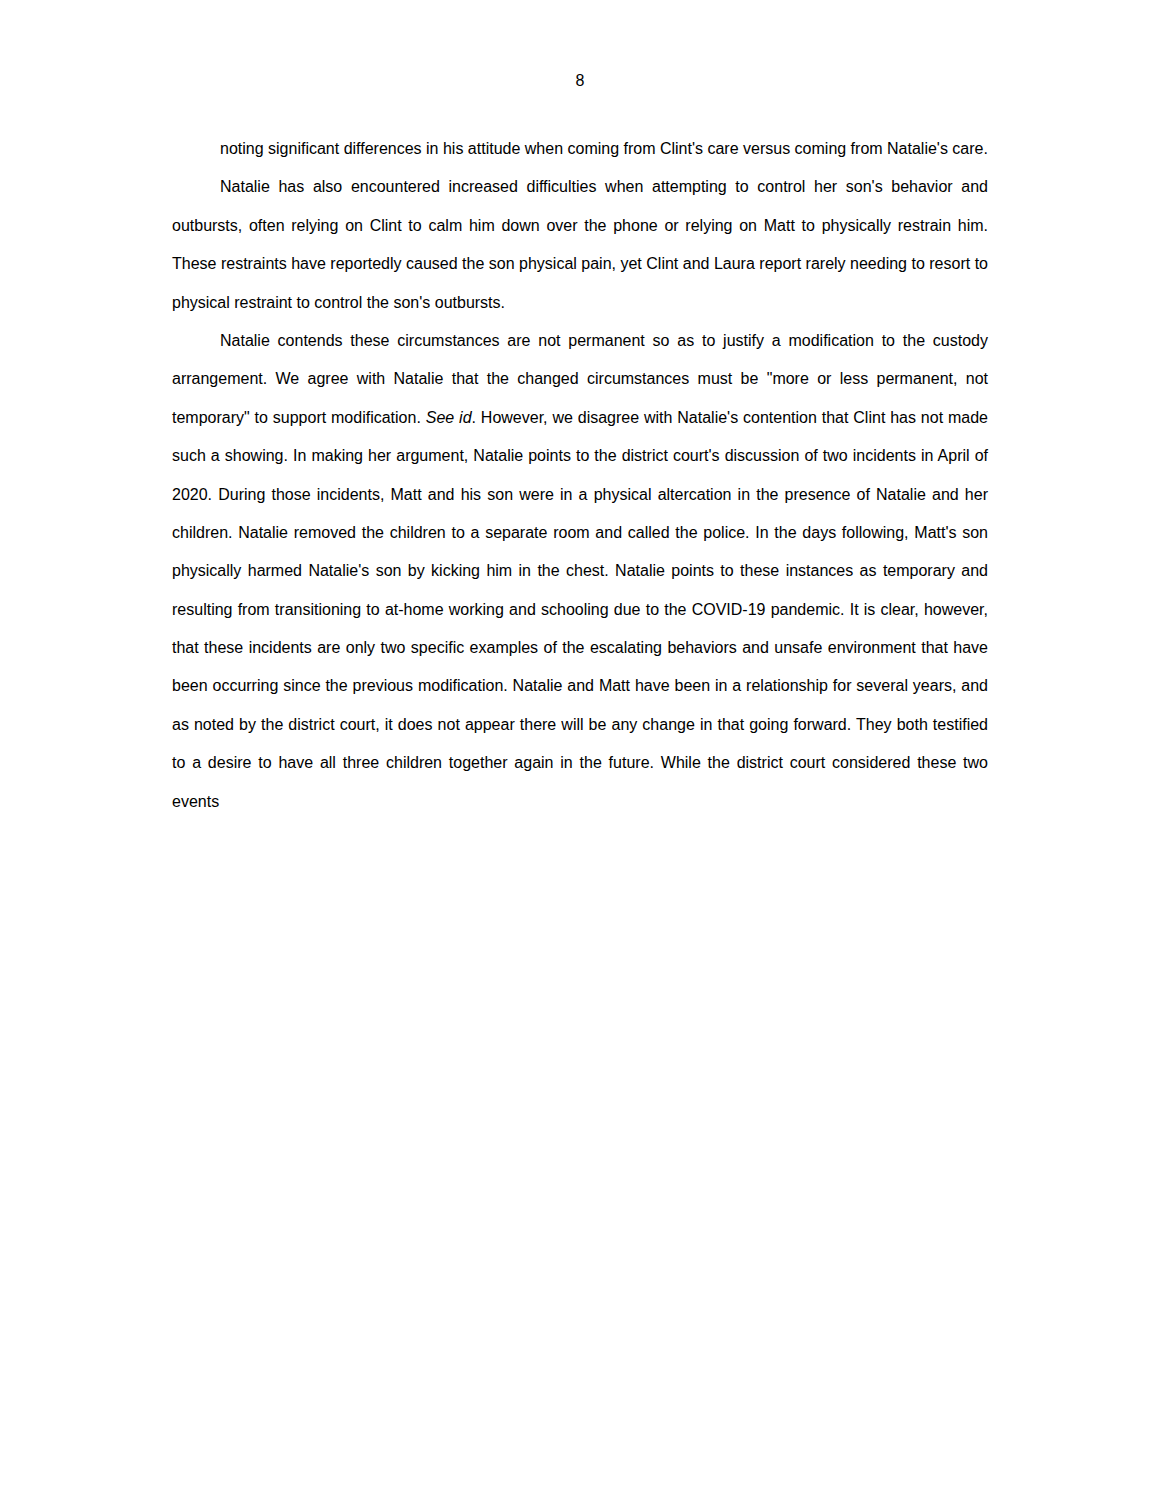8
noting significant differences in his attitude when coming from Clint's care versus coming from Natalie's care.
Natalie has also encountered increased difficulties when attempting to control her son's behavior and outbursts, often relying on Clint to calm him down over the phone or relying on Matt to physically restrain him. These restraints have reportedly caused the son physical pain, yet Clint and Laura report rarely needing to resort to physical restraint to control the son's outbursts.
Natalie contends these circumstances are not permanent so as to justify a modification to the custody arrangement. We agree with Natalie that the changed circumstances must be "more or less permanent, not temporary" to support modification. See id. However, we disagree with Natalie's contention that Clint has not made such a showing. In making her argument, Natalie points to the district court's discussion of two incidents in April of 2020. During those incidents, Matt and his son were in a physical altercation in the presence of Natalie and her children. Natalie removed the children to a separate room and called the police. In the days following, Matt's son physically harmed Natalie's son by kicking him in the chest. Natalie points to these instances as temporary and resulting from transitioning to at-home working and schooling due to the COVID-19 pandemic. It is clear, however, that these incidents are only two specific examples of the escalating behaviors and unsafe environment that have been occurring since the previous modification. Natalie and Matt have been in a relationship for several years, and as noted by the district court, it does not appear there will be any change in that going forward. They both testified to a desire to have all three children together again in the future. While the district court considered these two events